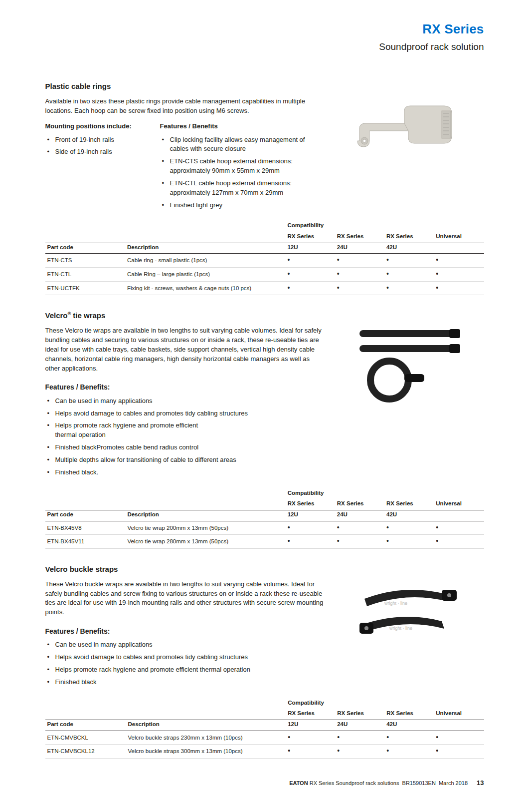RX Series
Soundproof rack solution
Plastic cable rings
Available in two sizes these plastic rings provide cable management capabilities in multiple locations. Each hoop can be screw fixed into position using M6 screws.
Mounting positions include:
Front of 19-inch rails
Side of 19-inch rails
Features / Benefits
Clip locking facility allows easy management of cables with secure closure
ETN-CTS cable hoop external dimensions: approximately 90mm x 55mm x 29mm
ETN-CTL cable hoop external dimensions: approximately 127mm x 70mm x 29mm
Finished light grey
| | | Compatibility |
| | | RX Series | RX Series | RX Series | Universal |
| Part code | Description | 12U | 24U | 42U | |
| ETN-CTS | Cable ring - small plastic (1pcs) | • | • | • | • |
| ETN-CTL | Cable Ring – large plastic (1pcs) | • | • | • | • |
| ETN-UCTFK | Fixing kit - screws, washers & cage nuts (10 pcs) | • | • | • | • |
Velcro® tie wraps
These Velcro tie wraps are available in two lengths to suit varying cable volumes. Ideal for safely bundling cables and securing to various structures on or inside a rack, these re-useable ties are ideal for use with cable trays, cable baskets, side support channels, vertical high density cable channels, horizontal cable ring managers, high density horizontal cable managers as well as other applications.
Features / Benefits:
Can be used in many applications
Helps avoid damage to cables and promotes tidy cabling structures
Helps promote rack hygiene and promote efficient
thermal operation
Finished blackPromotes cable bend radius control
Multiple depths allow for transitioning of cable to different areas
Finished black.
| | | Compatibility |
| | | RX Series | RX Series | RX Series | Universal |
| Part code | Description | 12U | 24U | 42U | |
| ETN-BX45V8 | Velcro tie wrap 200mm x 13mm (50pcs) | • | • | • | • |
| ETN-BX45V11 | Velcro tie wrap 280mm x 13mm (50pcs) | • | • | • | • |
Velcro buckle straps
These Velcro buckle wraps are available in two lengths to suit varying cable volumes. Ideal for safely bundling cables and screw fixing to various structures on or inside a rack these re-useable ties are ideal for use with 19-inch mounting rails and other structures with secure screw mounting points.
Features / Benefits:
Can be used in many applications
Helps avoid damage to cables and promotes tidy cabling structures
Helps promote rack hygiene and promote efficient thermal operation
Finished black
| | | Compatibility |
| | | RX Series | RX Series | RX Series | Universal |
| Part code | Description | 12U | 24U | 42U | |
| ETN-CMVBCKL | Velcro buckle straps 230mm x 13mm (10pcs) | • | • | • | • |
| ETN-CMVBCKL12 | Velcro buckle straps 300mm x 13mm (10pcs) | • | • | • | • |
EATON RX Series Soundproof rack solutions BR159013EN March 2018
13